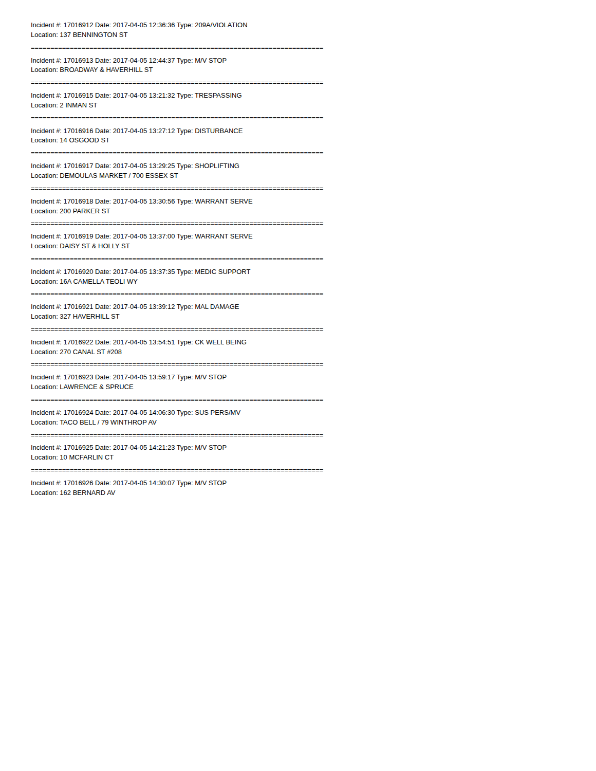Incident #: 17016912 Date: 2017-04-05 12:36:36 Type: 209A/VIOLATION
Location: 137 BENNINGTON ST
===========================================================================
Incident #: 17016913 Date: 2017-04-05 12:44:37 Type: M/V STOP
Location: BROADWAY & HAVERHILL ST
===========================================================================
Incident #: 17016915 Date: 2017-04-05 13:21:32 Type: TRESPASSING
Location: 2 INMAN ST
===========================================================================
Incident #: 17016916 Date: 2017-04-05 13:27:12 Type: DISTURBANCE
Location: 14 OSGOOD ST
===========================================================================
Incident #: 17016917 Date: 2017-04-05 13:29:25 Type: SHOPLIFTING
Location: DEMOULAS MARKET / 700 ESSEX ST
===========================================================================
Incident #: 17016918 Date: 2017-04-05 13:30:56 Type: WARRANT SERVE
Location: 200 PARKER ST
===========================================================================
Incident #: 17016919 Date: 2017-04-05 13:37:00 Type: WARRANT SERVE
Location: DAISY ST & HOLLY ST
===========================================================================
Incident #: 17016920 Date: 2017-04-05 13:37:35 Type: MEDIC SUPPORT
Location: 16A CAMELLA TEOLI WY
===========================================================================
Incident #: 17016921 Date: 2017-04-05 13:39:12 Type: MAL DAMAGE
Location: 327 HAVERHILL ST
===========================================================================
Incident #: 17016922 Date: 2017-04-05 13:54:51 Type: CK WELL BEING
Location: 270 CANAL ST #208
===========================================================================
Incident #: 17016923 Date: 2017-04-05 13:59:17 Type: M/V STOP
Location: LAWRENCE & SPRUCE
===========================================================================
Incident #: 17016924 Date: 2017-04-05 14:06:30 Type: SUS PERS/MV
Location: TACO BELL / 79 WINTHROP AV
===========================================================================
Incident #: 17016925 Date: 2017-04-05 14:21:23 Type: M/V STOP
Location: 10 MCFARLIN CT
===========================================================================
Incident #: 17016926 Date: 2017-04-05 14:30:07 Type: M/V STOP
Location: 162 BERNARD AV